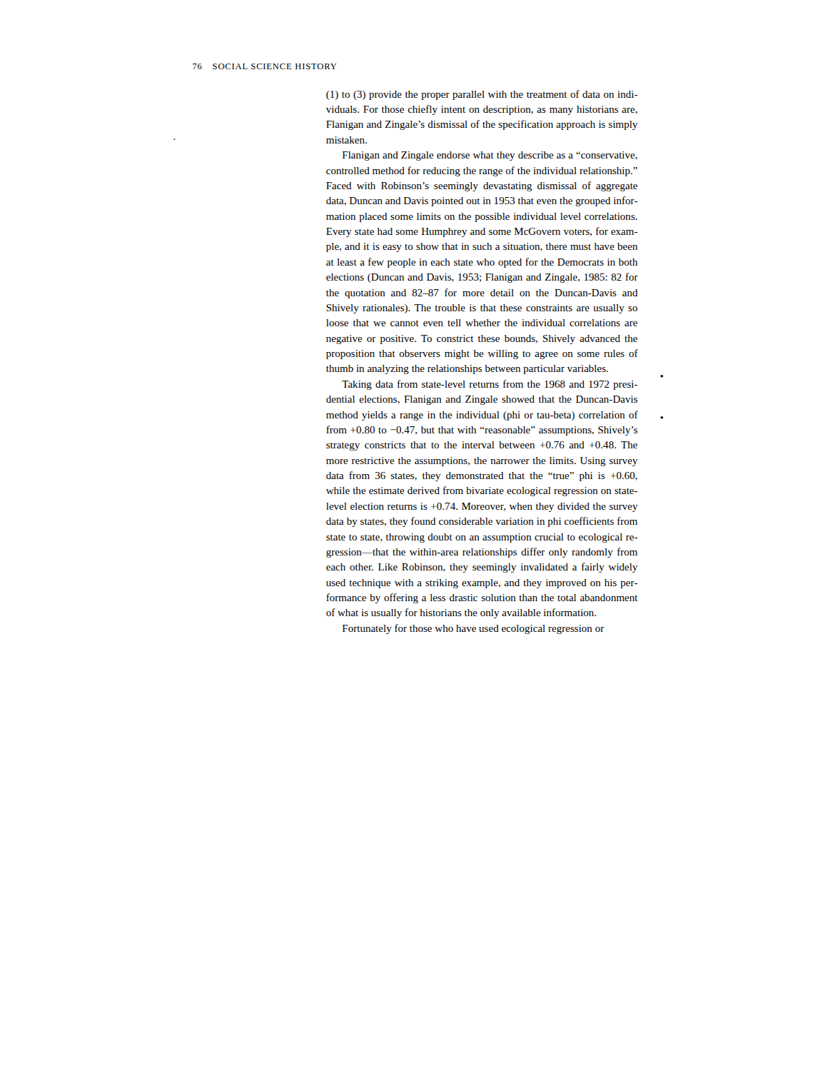76 Social Science History
. • •
(1) to (3) provide the proper parallel with the treatment of data on individuals. For those chiefly intent on description, as many historians are, Flanigan and Zingale’s dismissal of the specification approach is simply mistaken.
Flanigan and Zingale endorse what they describe as a “conservative, controlled method for reducing the range of the individual relationship.” Faced with Robinson’s seemingly devastating dismissal of aggregate data, Duncan and Davis pointed out in 1953 that even the grouped information placed some limits on the possible individual level correlations. Every state had some Humphrey and some McGovern voters, for example, and it is easy to show that in such a situation, there must have been at least a few people in each state who opted for the Democrats in both elections (Duncan and Davis, 1953; Flanigan and Zingale, 1985: 82 for the quotation and 82–87 for more detail on the Duncan-Davis and Shively rationales). The trouble is that these constraints are usually so loose that we cannot even tell whether the individual correlations are negative or positive. To constrict these bounds, Shively advanced the proposition that observers might be willing to agree on some rules of thumb in analyzing the relationships between particular variables.
Taking data from state-level returns from the 1968 and 1972 presidential elections, Flanigan and Zingale showed that the Duncan-Davis method yields a range in the individual (phi or tau-beta) correlation of from +0.80 to −0.47, but that with “reasonable” assumptions, Shively’s strategy constricts that to the interval between +0.76 and +0.48. The more restrictive the assumptions, the narrower the limits. Using survey data from 36 states, they demonstrated that the “true” phi is +0.60, while the estimate derived from bivariate ecological regression on state-level election returns is +0.74. Moreover, when they divided the survey data by states, they found considerable variation in phi coefficients from state to state, throwing doubt on an assumption crucial to ecological regression—that the within-area relationships differ only randomly from each other. Like Robinson, they seemingly invalidated a fairly widely used technique with a striking example, and they improved on his performance by offering a less drastic solution than the total abandonment of what is usually for historians the only available information.
Fortunately for those who have used ecological regression or